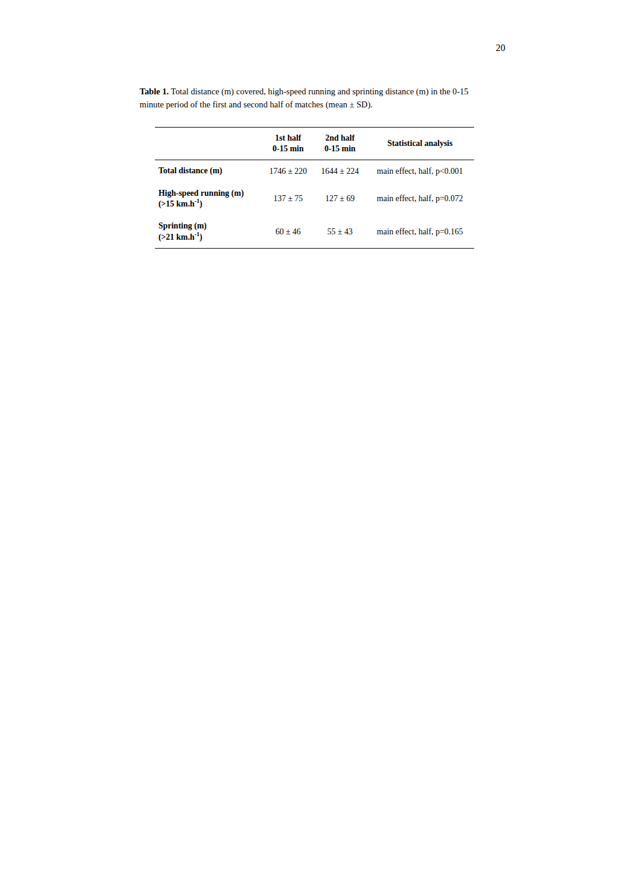20
Table 1. Total distance (m) covered, high-speed running and sprinting distance (m) in the 0-15 minute period of the first and second half of matches (mean ± SD).
| | 1st half 0-15 min | 2nd half 0-15 min | Statistical analysis |
| --- | --- | --- | --- |
| Total distance (m) | 1746 ± 220 | 1644 ± 224 | main effect, half, p<0.001 |
| High-speed running (m) (>15 km.h -1 ) | 137 ± 75 | 127 ± 69 | main effect, half, p=0.072 |
| Sprinting (m) (>21 km.h -1 ) | 60 ± 46 | 55 ± 43 | main effect, half, p=0.165 |